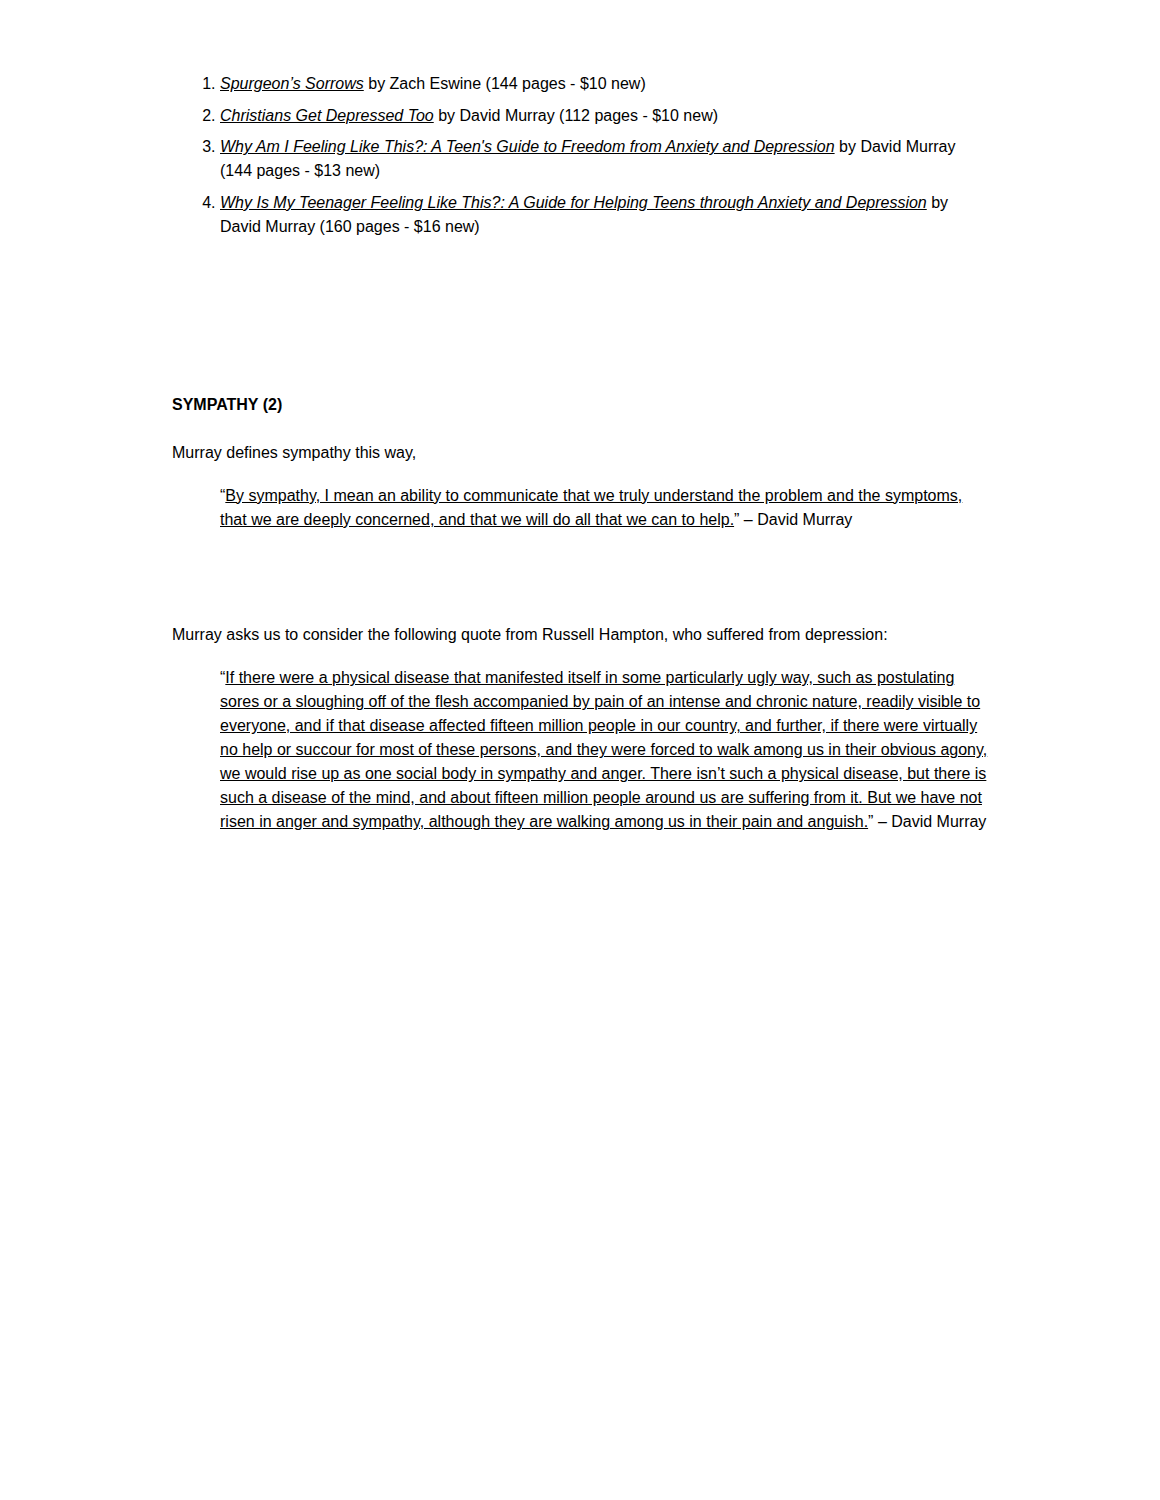Spurgeon’s Sorrows by Zach Eswine (144 pages - $10 new)
Christians Get Depressed Too by David Murray (112 pages - $10 new)
Why Am I Feeling Like This?: A Teen's Guide to Freedom from Anxiety and Depression by David Murray (144 pages - $13 new)
Why Is My Teenager Feeling Like This?: A Guide for Helping Teens through Anxiety and Depression by David Murray (160 pages - $16 new)
SYMPATHY (2)
Murray defines sympathy this way,
“By sympathy, I mean an ability to communicate that we truly understand the problem and the symptoms, that we are deeply concerned, and that we will do all that we can to help.” – David Murray
Murray asks us to consider the following quote from Russell Hampton, who suffered from depression:
“If there were a physical disease that manifested itself in some particularly ugly way, such as postulating sores or a sloughing off of the flesh accompanied by pain of an intense and chronic nature, readily visible to everyone, and if that disease affected fifteen million people in our country, and further, if there were virtually no help or succour for most of these persons, and they were forced to walk among us in their obvious agony, we would rise up as one social body in sympathy and anger. There isn’t such a physical disease, but there is such a disease of the mind, and about fifteen million people around us are suffering from it. But we have not risen in anger and sympathy, although they are walking among us in their pain and anguish.” – David Murray